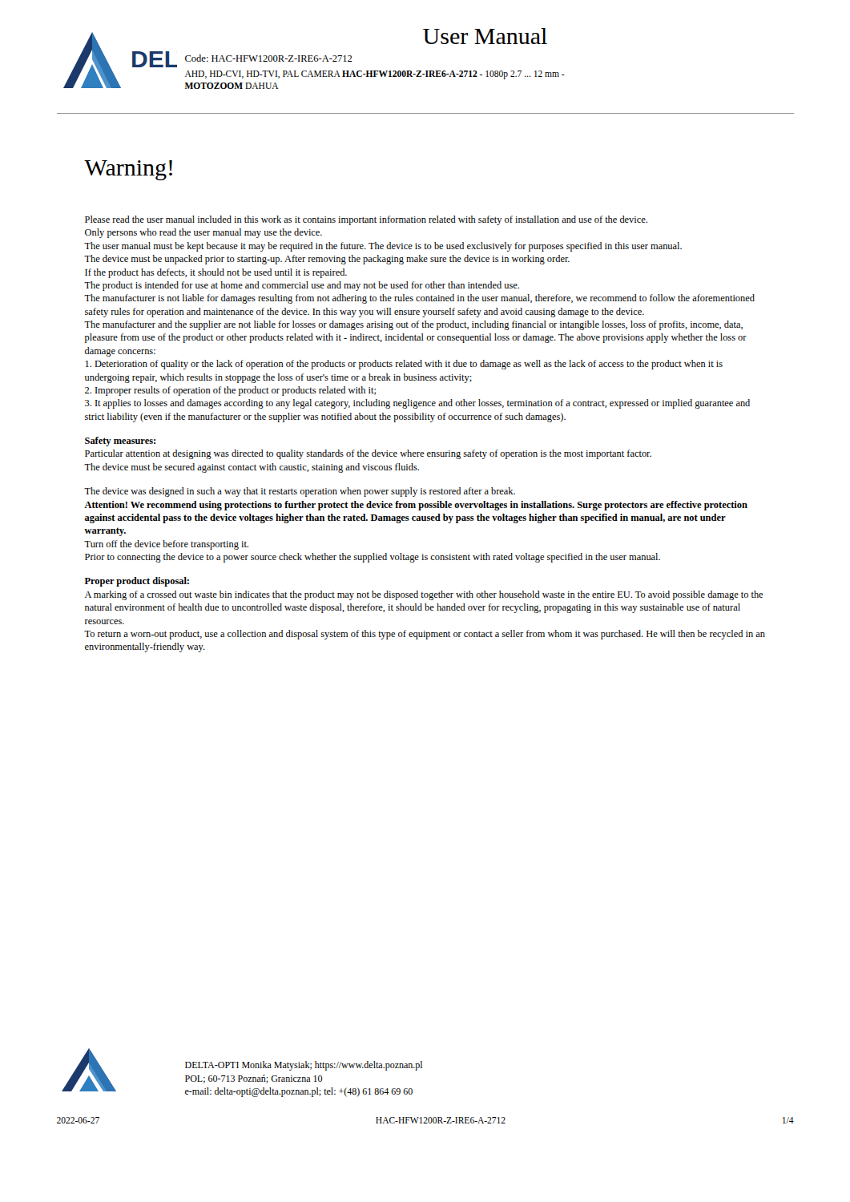DELTA
User Manual
Code: HAC-HFW1200R-Z-IRE6-A-2712
AHD, HD-CVI, HD-TVI, PAL CAMERA HAC-HFW1200R-Z-IRE6-A-2712 - 1080p 2.7 ... 12 mm -
MOTOZOOM DAHUA
Warning!
Please read the user manual included in this work as it contains important information related with safety of installation and use of the device.
Only persons who read the user manual may use the device.
The user manual must be kept because it may be required in the future. The device is to be used exclusively for purposes specified in this user manual.
The device must be unpacked prior to starting-up. After removing the packaging make sure the device is in working order.
If the product has defects, it should not be used until it is repaired.
The product is intended for use at home and commercial use and may not be used for other than intended use.
The manufacturer is not liable for damages resulting from not adhering to the rules contained in the user manual, therefore, we recommend to follow the aforementioned safety rules for operation and maintenance of the device. In this way you will ensure yourself safety and avoid causing damage to the device.
The manufacturer and the supplier are not liable for losses or damages arising out of the product, including financial or intangible losses, loss of profits, income, data, pleasure from use of the product or other products related with it - indirect, incidental or consequential loss or damage. The above provisions apply whether the loss or damage concerns:
1. Deterioration of quality or the lack of operation of the products or products related with it due to damage as well as the lack of access to the product when it is undergoing repair, which results in stoppage the loss of user's time or a break in business activity;
2. Improper results of operation of the product or products related with it;
3. It applies to losses and damages according to any legal category, including negligence and other losses, termination of a contract, expressed or implied guarantee and strict liability (even if the manufacturer or the supplier was notified about the possibility of occurrence of such damages).
Safety measures:
Particular attention at designing was directed to quality standards of the device where ensuring safety of operation is the most important factor.
The device must be secured against contact with caustic, staining and viscous fluids.
The device was designed in such a way that it restarts operation when power supply is restored after a break.
Attention! We recommend using protections to further protect the device from possible overvoltages in installations. Surge protectors are effective protection against accidental pass to the device voltages higher than the rated. Damages caused by pass the voltages higher than specified in manual, are not under warranty.
Turn off the device before transporting it.
Prior to connecting the device to a power source check whether the supplied voltage is consistent with rated voltage specified in the user manual.
Proper product disposal:
A marking of a crossed out waste bin indicates that the product may not be disposed together with other household waste in the entire EU. To avoid possible damage to the natural environment of health due to uncontrolled waste disposal, therefore, it should be handed over for recycling, propagating in this way sustainable use of natural resources.
To return a worn-out product, use a collection and disposal system of this type of equipment or contact a seller from whom it was purchased. He will then be recycled in an environmentally-friendly way.
DELTA-OPTI Monika Matysiak; https://www.delta.poznan.pl
POL; 60-713 Poznań; Graniczna 10
e-mail: delta-opti@delta.poznan.pl; tel: +(48) 61 864 69 60
2022-06-27
HAC-HFW1200R-Z-IRE6-A-2712
1/4